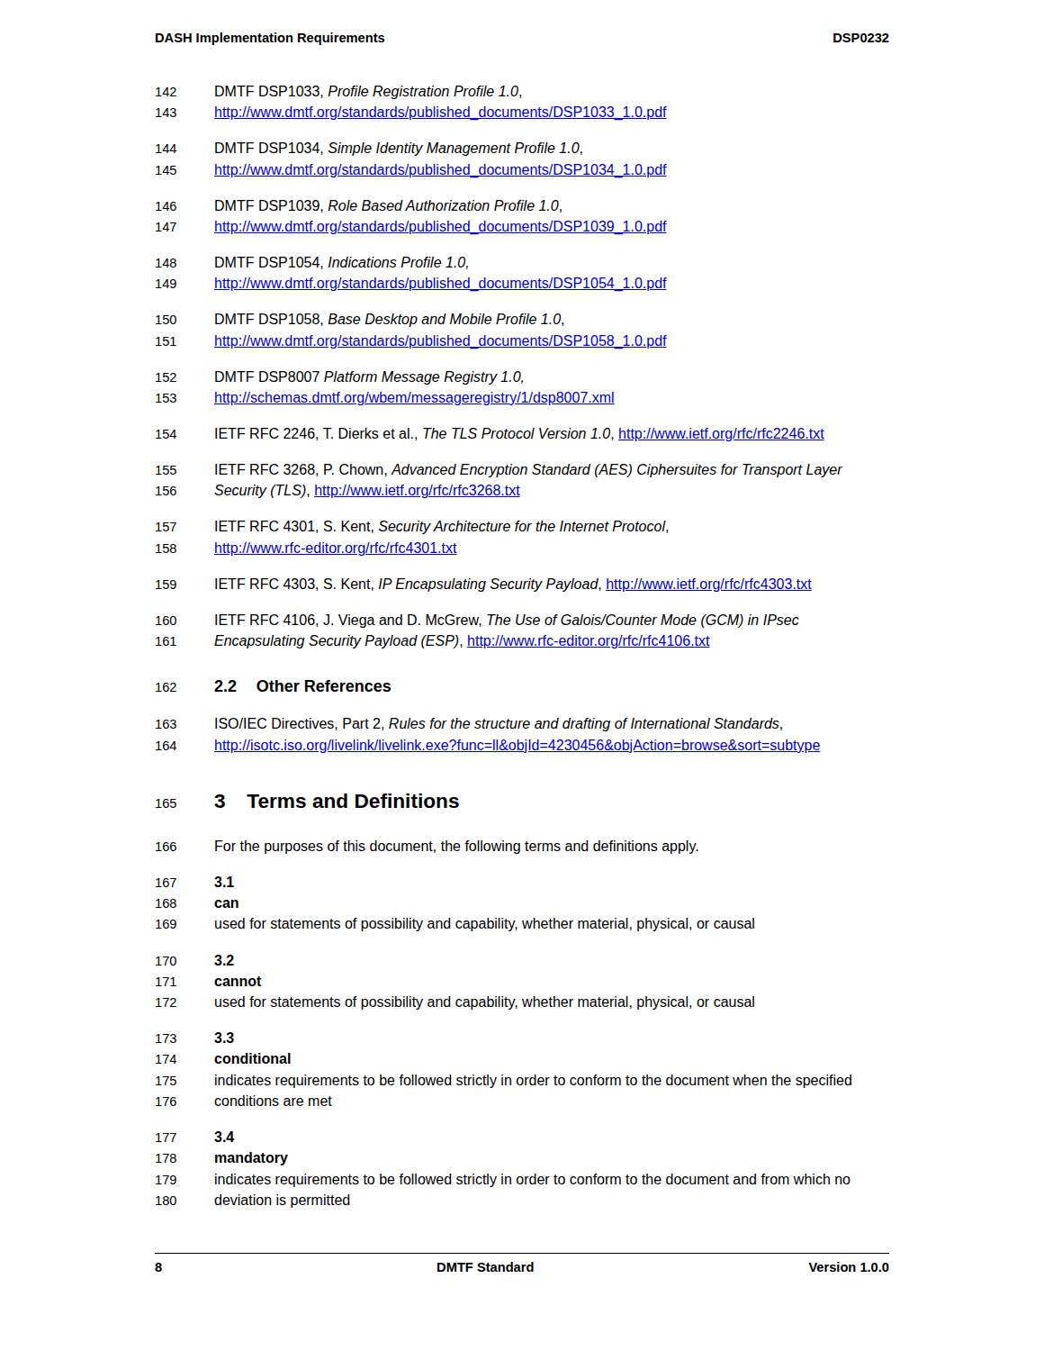DASH Implementation Requirements DSP0232
142 DMTF DSP1033, Profile Registration Profile 1.0,
143 http://www.dmtf.org/standards/published_documents/DSP1033_1.0.pdf
144 DMTF DSP1034, Simple Identity Management Profile 1.0,
145 http://www.dmtf.org/standards/published_documents/DSP1034_1.0.pdf
146 DMTF DSP1039, Role Based Authorization Profile 1.0,
147 http://www.dmtf.org/standards/published_documents/DSP1039_1.0.pdf
148 DMTF DSP1054, Indications Profile 1.0,
149 http://www.dmtf.org/standards/published_documents/DSP1054_1.0.pdf
150 DMTF DSP1058, Base Desktop and Mobile Profile 1.0,
151 http://www.dmtf.org/standards/published_documents/DSP1058_1.0.pdf
152 DMTF DSP8007 Platform Message Registry 1.0,
153 http://schemas.dmtf.org/wbem/messageregistry/1/dsp8007.xml
154 IETF RFC 2246, T. Dierks et al., The TLS Protocol Version 1.0, http://www.ietf.org/rfc/rfc2246.txt
155 IETF RFC 3268, P. Chown, Advanced Encryption Standard (AES) Ciphersuites for Transport Layer
156 Security (TLS), http://www.ietf.org/rfc/rfc3268.txt
157 IETF RFC 4301, S. Kent, Security Architecture for the Internet Protocol,
158 http://www.rfc-editor.org/rfc/rfc4301.txt
159 IETF RFC 4303, S. Kent, IP Encapsulating Security Payload, http://www.ietf.org/rfc/rfc4303.txt
160 IETF RFC 4106, J. Viega and D. McGrew, The Use of Galois/Counter Mode (GCM) in IPsec
161 Encapsulating Security Payload (ESP), http://www.rfc-editor.org/rfc/rfc4106.txt
162
2.2 Other References
163 ISO/IEC Directives, Part 2, Rules for the structure and drafting of International Standards,
164 http://isotc.iso.org/livelink/livelink.exe?func=ll&objId=4230456&objAction=browse&sort=subtype
165
3 Terms and Definitions
166 For the purposes of this document, the following terms and definitions apply.
1673.1
168 can
169 used for statements of possibility and capability, whether material, physical, or causal
1703.2
171 cannot
172 used for statements of possibility and capability, whether material, physical, or causal
1733.3
174 conditional
175 indicates requirements to be followed strictly in order to conform to the document when the specified
176 conditions are met
1773.4
178 mandatory
179 indicates requirements to be followed strictly in order to conform to the document and from which no
180 deviation is permitted
8 DMTF Standard Version 1.0.0